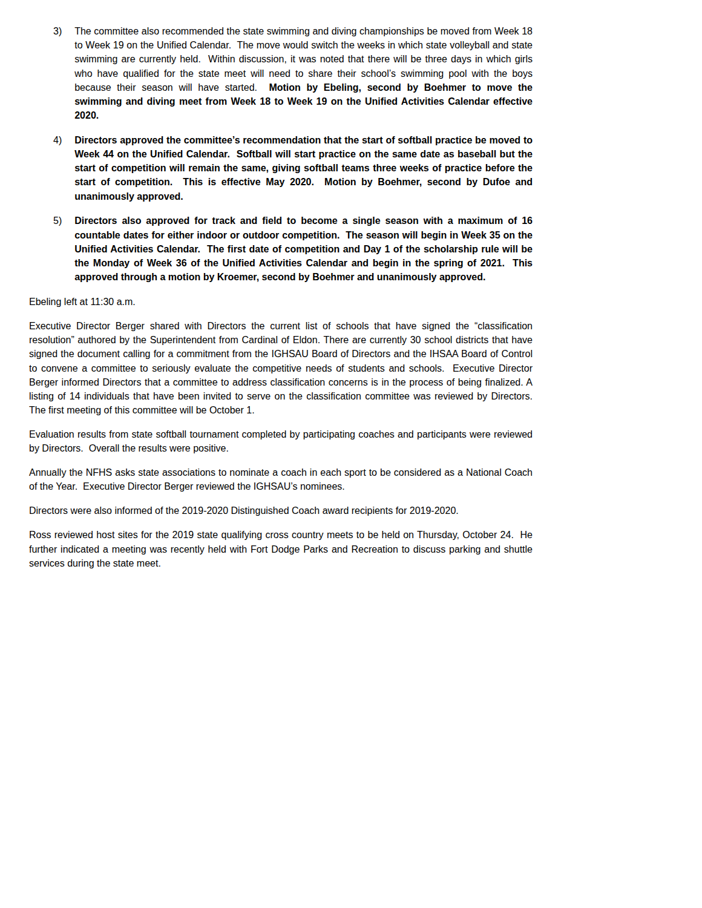3) The committee also recommended the state swimming and diving championships be moved from Week 18 to Week 19 on the Unified Calendar. The move would switch the weeks in which state volleyball and state swimming are currently held. Within discussion, it was noted that there will be three days in which girls who have qualified for the state meet will need to share their school’s swimming pool with the boys because their season will have started. Motion by Ebeling, second by Boehmer to move the swimming and diving meet from Week 18 to Week 19 on the Unified Activities Calendar effective 2020.
4) Directors approved the committee’s recommendation that the start of softball practice be moved to Week 44 on the Unified Calendar. Softball will start practice on the same date as baseball but the start of competition will remain the same, giving softball teams three weeks of practice before the start of competition. This is effective May 2020. Motion by Boehmer, second by Dufoe and unanimously approved.
5) Directors also approved for track and field to become a single season with a maximum of 16 countable dates for either indoor or outdoor competition. The season will begin in Week 35 on the Unified Activities Calendar. The first date of competition and Day 1 of the scholarship rule will be the Monday of Week 36 of the Unified Activities Calendar and begin in the spring of 2021. This approved through a motion by Kroemer, second by Boehmer and unanimously approved.
Ebeling left at 11:30 a.m.
Executive Director Berger shared with Directors the current list of schools that have signed the “classification resolution” authored by the Superintendent from Cardinal of Eldon. There are currently 30 school districts that have signed the document calling for a commitment from the IGHSAU Board of Directors and the IHSAA Board of Control to convene a committee to seriously evaluate the competitive needs of students and schools. Executive Director Berger informed Directors that a committee to address classification concerns is in the process of being finalized. A listing of 14 individuals that have been invited to serve on the classification committee was reviewed by Directors. The first meeting of this committee will be October 1.
Evaluation results from state softball tournament completed by participating coaches and participants were reviewed by Directors. Overall the results were positive.
Annually the NFHS asks state associations to nominate a coach in each sport to be considered as a National Coach of the Year. Executive Director Berger reviewed the IGHSAU’s nominees.
Directors were also informed of the 2019-2020 Distinguished Coach award recipients for 2019-2020.
Ross reviewed host sites for the 2019 state qualifying cross country meets to be held on Thursday, October 24. He further indicated a meeting was recently held with Fort Dodge Parks and Recreation to discuss parking and shuttle services during the state meet.